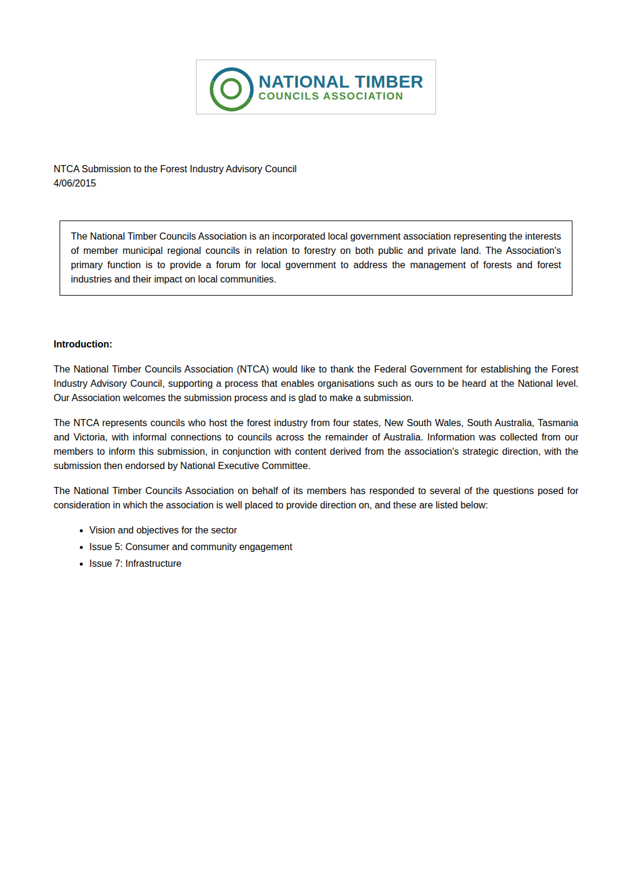NATIONAL TIMBER
COUNCILS ASSOCIATION
NTCA Submission to the Forest Industry Advisory Council
4/06/2015
The National Timber Councils Association is an incorporated local government association representing the interests of member municipal regional councils in relation to forestry on both public and private land. The Association's primary function is to provide a forum for local government to address the management of forests and forest industries and their impact on local communities.
Introduction:
The National Timber Councils Association (NTCA) would like to thank the Federal Government for establishing the Forest Industry Advisory Council, supporting a process that enables organisations such as ours to be heard at the National level. Our Association welcomes the submission process and is glad to make a submission.
The NTCA represents councils who host the forest industry from four states, New South Wales, South Australia, Tasmania and Victoria, with informal connections to councils across the remainder of Australia. Information was collected from our members to inform this submission, in conjunction with content derived from the association's strategic direction, with the submission then endorsed by National Executive Committee.
The National Timber Councils Association on behalf of its members has responded to several of the questions posed for consideration in which the association is well placed to provide direction on, and these are listed below:
Vision and objectives for the sector
Issue 5: Consumer and community engagement
Issue 7: Infrastructure